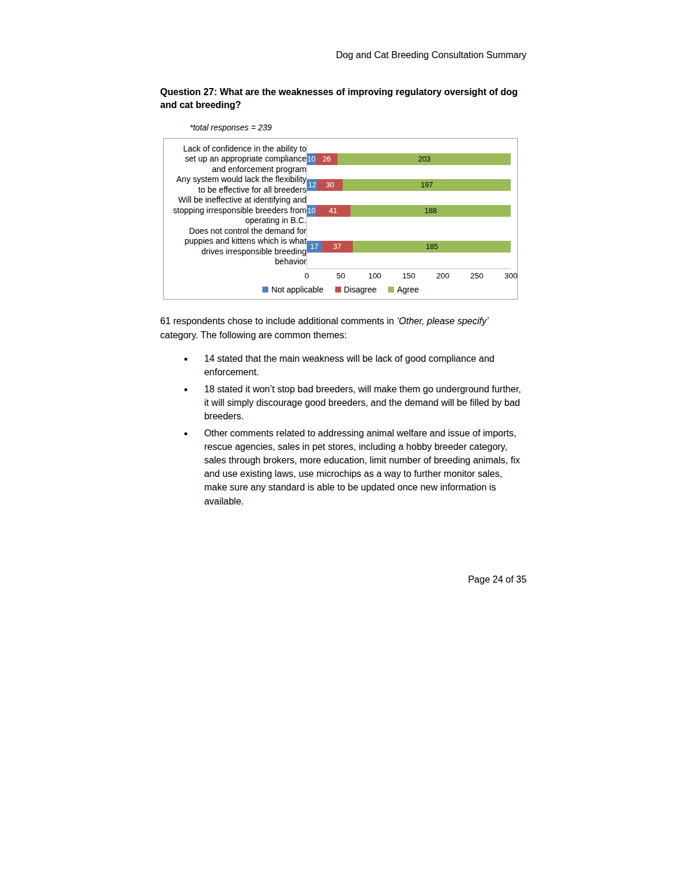Dog and Cat Breeding Consultation Summary
Question 27: What are the weaknesses of improving regulatory oversight of dog and cat breeding?
*total responses = 239
| Lack of confidence in the ability to set up an appropriate compliance and enforcement program | 10 26 203 |
| Any system would lack the flexibility to be effective for all breeders | 12 30 197 |
| Will be ineffective at identifying and stopping irresponsible breeders from operating in B.C. | 10 41 188 |
| Does not control the demand for puppies and kittens which is what drives irresponsible breeding behavior | 17 37 185 |
0 50 100 150 200 250 300
Not applicable
Disagree
Agree
61 respondents chose to include additional comments in ‘Other, please specify’ category. The following are common themes:
14 stated that the main weakness will be lack of good compliance and enforcement.
18 stated it won’t stop bad breeders, will make them go underground further, it will simply discourage good breeders, and the demand will be filled by bad breeders.
Other comments related to addressing animal welfare and issue of imports, rescue agencies, sales in pet stores, including a hobby breeder category, sales through brokers, more education, limit number of breeding animals, fix and use existing laws, use microchips as a way to further monitor sales, make sure any standard is able to be updated once new information is available.
Page 24 of 35